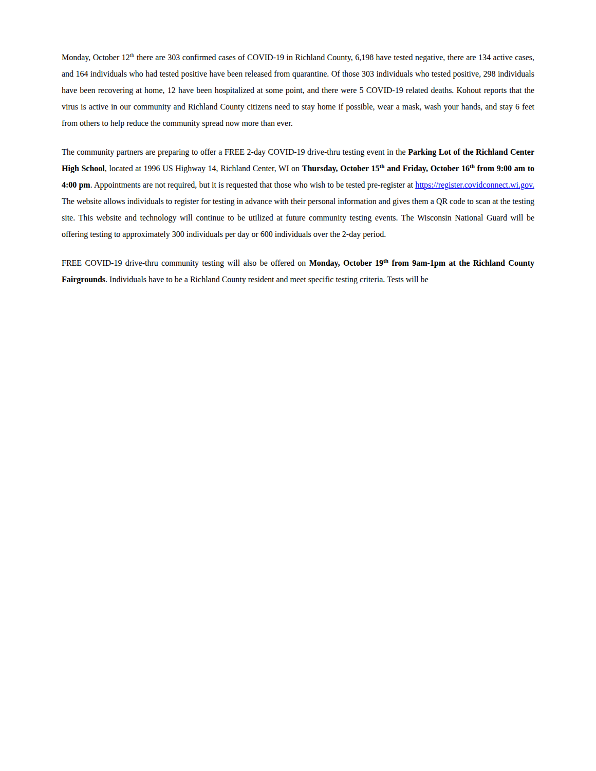Monday, October 12th there are 303 confirmed cases of COVID-19 in Richland County, 6,198 have tested negative, there are 134 active cases, and 164 individuals who had tested positive have been released from quarantine. Of those 303 individuals who tested positive, 298 individuals have been recovering at home, 12 have been hospitalized at some point, and there were 5 COVID-19 related deaths. Kohout reports that the virus is active in our community and Richland County citizens need to stay home if possible, wear a mask, wash your hands, and stay 6 feet from others to help reduce the community spread now more than ever.
The community partners are preparing to offer a FREE 2-day COVID-19 drive-thru testing event in the Parking Lot of the Richland Center High School, located at 1996 US Highway 14, Richland Center, WI on Thursday, October 15th and Friday, October 16th from 9:00 am to 4:00 pm. Appointments are not required, but it is requested that those who wish to be tested pre-register at https://register.covidconnect.wi.gov. The website allows individuals to register for testing in advance with their personal information and gives them a QR code to scan at the testing site. This website and technology will continue to be utilized at future community testing events. The Wisconsin National Guard will be offering testing to approximately 300 individuals per day or 600 individuals over the 2-day period.
FREE COVID-19 drive-thru community testing will also be offered on Monday, October 19th from 9am-1pm at the Richland County Fairgrounds. Individuals have to be a Richland County resident and meet specific testing criteria. Tests will be